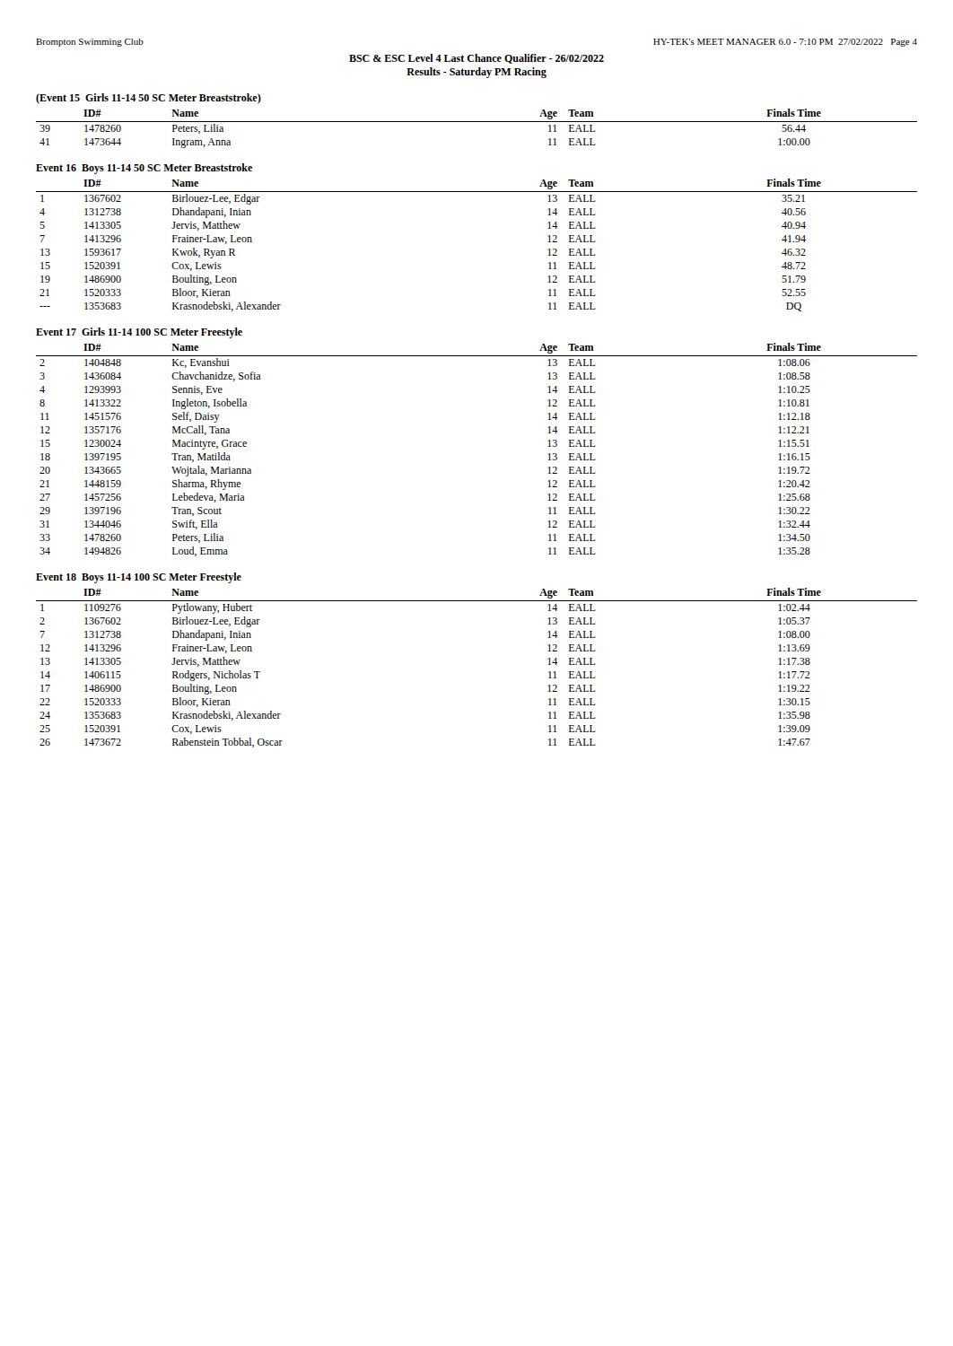Brompton Swimming Club HY-TEK's MEET MANAGER 6.0 - 7:10 PM 27/02/2022 Page 4
BSC & ESC Level 4 Last Chance Qualifier - 26/02/2022
Results - Saturday PM Racing
(Event 15 Girls 11-14 50 SC Meter Breaststroke)
| | ID# | Name | Age | Team | Finals Time |
| --- | --- | --- | --- | --- | --- |
| 39 | 1478260 | Peters, Lilia | 11 | EALL | 56.44 |
| 41 | 1473644 | Ingram, Anna | 11 | EALL | 1:00.00 |
Event 16 Boys 11-14 50 SC Meter Breaststroke
| | ID# | Name | Age | Team | Finals Time |
| --- | --- | --- | --- | --- | --- |
| 1 | 1367602 | Birlouez-Lee, Edgar | 13 | EALL | 35.21 |
| 4 | 1312738 | Dhandapani, Inian | 14 | EALL | 40.56 |
| 5 | 1413305 | Jervis, Matthew | 14 | EALL | 40.94 |
| 7 | 1413296 | Frainer-Law, Leon | 12 | EALL | 41.94 |
| 13 | 1593617 | Kwok, Ryan R | 12 | EALL | 46.32 |
| 15 | 1520391 | Cox, Lewis | 11 | EALL | 48.72 |
| 19 | 1486900 | Boulting, Leon | 12 | EALL | 51.79 |
| 21 | 1520333 | Bloor, Kieran | 11 | EALL | 52.55 |
| --- | 1353683 | Krasnodebski, Alexander | 11 | EALL | DQ |
Event 17 Girls 11-14 100 SC Meter Freestyle
| | ID# | Name | Age | Team | Finals Time |
| --- | --- | --- | --- | --- | --- |
| 2 | 1404848 | Kc, Evanshui | 13 | EALL | 1:08.06 |
| 3 | 1436084 | Chavchanidze, Sofia | 13 | EALL | 1:08.58 |
| 4 | 1293993 | Sennis, Eve | 14 | EALL | 1:10.25 |
| 8 | 1413322 | Ingleton, Isobella | 12 | EALL | 1:10.81 |
| 11 | 1451576 | Self, Daisy | 14 | EALL | 1:12.18 |
| 12 | 1357176 | McCall, Tana | 14 | EALL | 1:12.21 |
| 15 | 1230024 | Macintyre, Grace | 13 | EALL | 1:15.51 |
| 18 | 1397195 | Tran, Matilda | 13 | EALL | 1:16.15 |
| 20 | 1343665 | Wojtala, Marianna | 12 | EALL | 1:19.72 |
| 21 | 1448159 | Sharma, Rhyme | 12 | EALL | 1:20.42 |
| 27 | 1457256 | Lebedeva, Maria | 12 | EALL | 1:25.68 |
| 29 | 1397196 | Tran, Scout | 11 | EALL | 1:30.22 |
| 31 | 1344046 | Swift, Ella | 12 | EALL | 1:32.44 |
| 33 | 1478260 | Peters, Lilia | 11 | EALL | 1:34.50 |
| 34 | 1494826 | Loud, Emma | 11 | EALL | 1:35.28 |
Event 18 Boys 11-14 100 SC Meter Freestyle
| | ID# | Name | Age | Team | Finals Time |
| --- | --- | --- | --- | --- | --- |
| 1 | 1109276 | Pytlowany, Hubert | 14 | EALL | 1:02.44 |
| 2 | 1367602 | Birlouez-Lee, Edgar | 13 | EALL | 1:05.37 |
| 7 | 1312738 | Dhandapani, Inian | 14 | EALL | 1:08.00 |
| 12 | 1413296 | Frainer-Law, Leon | 12 | EALL | 1:13.69 |
| 13 | 1413305 | Jervis, Matthew | 14 | EALL | 1:17.38 |
| 14 | 1406115 | Rodgers, Nicholas T | 11 | EALL | 1:17.72 |
| 17 | 1486900 | Boulting, Leon | 12 | EALL | 1:19.22 |
| 22 | 1520333 | Bloor, Kieran | 11 | EALL | 1:30.15 |
| 24 | 1353683 | Krasnodebski, Alexander | 11 | EALL | 1:35.98 |
| 25 | 1520391 | Cox, Lewis | 11 | EALL | 1:39.09 |
| 26 | 1473672 | Rabenstein Tobbal, Oscar | 11 | EALL | 1:47.67 |